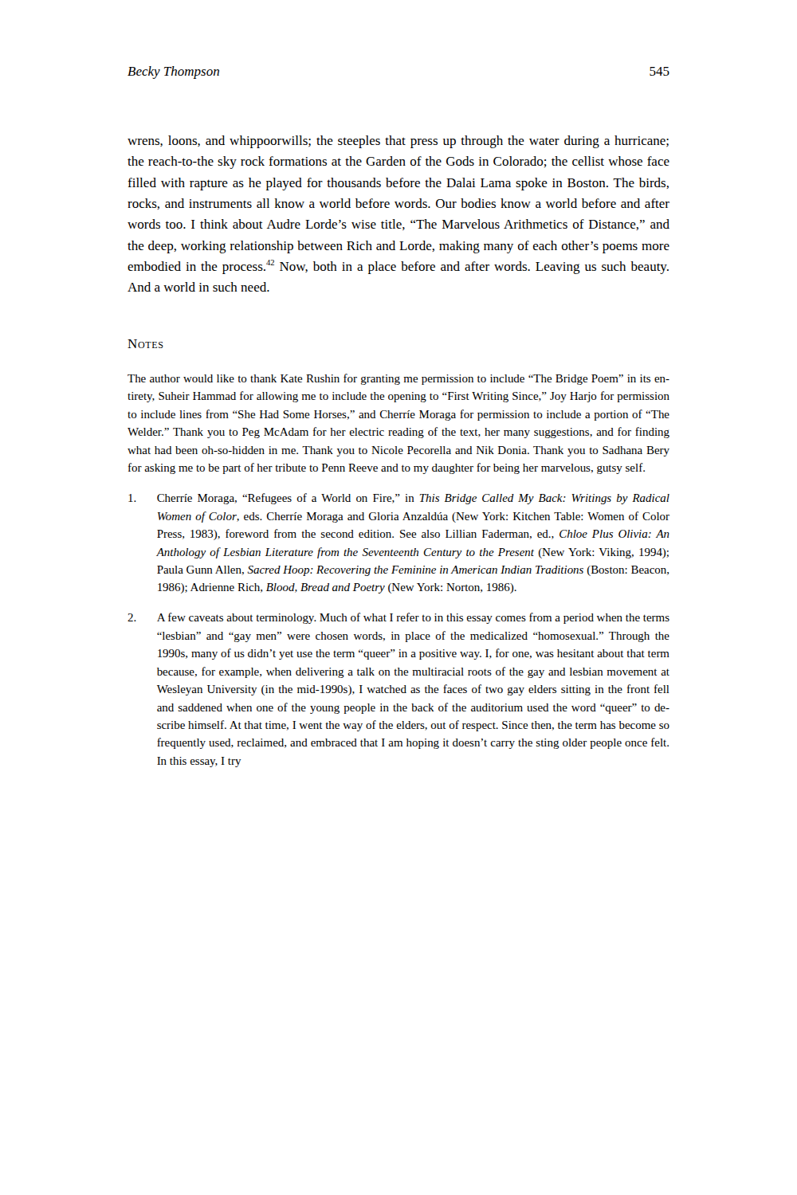Becky Thompson 545
wrens, loons, and whippoorwills; the steeples that press up through the water during a hurricane; the reach-to-the sky rock formations at the Garden of the Gods in Colorado; the cellist whose face filled with rapture as he played for thousands before the Dalai Lama spoke in Boston. The birds, rocks, and instruments all know a world before words. Our bodies know a world before and after words too. I think about Audre Lorde’s wise title, “The Marvelous Arithmetics of Distance,” and the deep, working relationship between Rich and Lorde, making many of each other’s poems more embodied in the process.42 Now, both in a place before and after words. Leaving us such beauty. And a world in such need.
Notes
The author would like to thank Kate Rushin for granting me permission to include “The Bridge Poem” in its entirety, Suheir Hammad for allowing me to include the opening to “First Writing Since,” Joy Harjo for permission to include lines from “She Had Some Horses,” and Cherríe Moraga for permission to include a portion of “The Welder.” Thank you to Peg McAdam for her electric reading of the text, her many suggestions, and for finding what had been oh-so-hidden in me. Thank you to Nicole Pecorella and Nik Donia. Thank you to Sadhana Bery for asking me to be part of her tribute to Penn Reeve and to my daughter for being her marvelous, gutsy self.
1. Cherríe Moraga, “Refugees of a World on Fire,” in This Bridge Called My Back: Writings by Radical Women of Color, eds. Cherríe Moraga and Gloria Anzaldúa (New York: Kitchen Table: Women of Color Press, 1983), foreword from the second edition. See also Lillian Faderman, ed., Chloe Plus Olivia: An Anthology of Lesbian Literature from the Seventeenth Century to the Present (New York: Viking, 1994); Paula Gunn Allen, Sacred Hoop: Recovering the Feminine in American Indian Traditions (Boston: Beacon, 1986); Adrienne Rich, Blood, Bread and Poetry (New York: Norton, 1986).
2. A few caveats about terminology. Much of what I refer to in this essay comes from a period when the terms “lesbian” and “gay men” were chosen words, in place of the medicalized “homosexual.” Through the 1990s, many of us didn’t yet use the term “queer” in a positive way. I, for one, was hesitant about that term because, for example, when delivering a talk on the multiracial roots of the gay and lesbian movement at Wesleyan University (in the mid-1990s), I watched as the faces of two gay elders sitting in the front fell and saddened when one of the young people in the back of the auditorium used the word “queer” to describe himself. At that time, I went the way of the elders, out of respect. Since then, the term has become so frequently used, reclaimed, and embraced that I am hoping it doesn’t carry the sting older people once felt. In this essay, I try